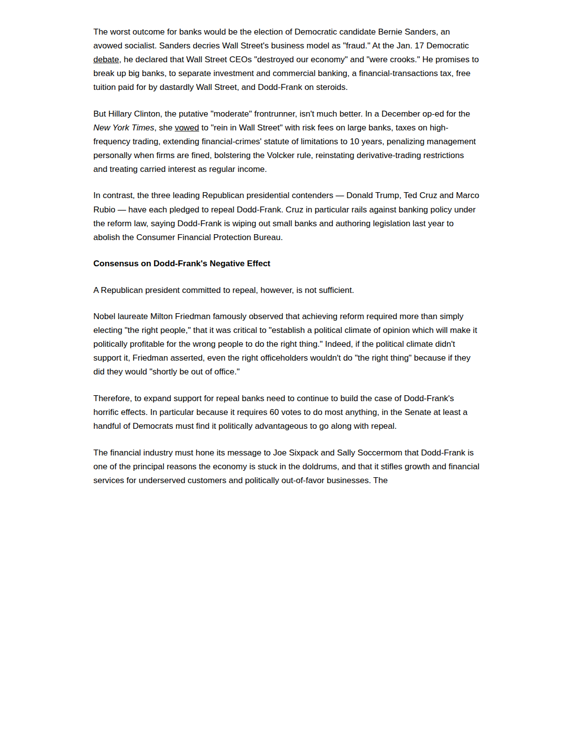The worst outcome for banks would be the election of Democratic candidate Bernie Sanders, an avowed socialist. Sanders decries Wall Street's business model as "fraud." At the Jan. 17 Democratic debate, he declared that Wall Street CEOs "destroyed our economy" and "were crooks." He promises to break up big banks, to separate investment and commercial banking, a financial-transactions tax, free tuition paid for by dastardly Wall Street, and Dodd-Frank on steroids.
But Hillary Clinton, the putative "moderate" frontrunner, isn't much better. In a December op-ed for the New York Times, she vowed to "rein in Wall Street" with risk fees on large banks, taxes on high-frequency trading, extending financial-crimes' statute of limitations to 10 years, penalizing management personally when firms are fined, bolstering the Volcker rule, reinstating derivative-trading restrictions and treating carried interest as regular income.
In contrast, the three leading Republican presidential contenders — Donald Trump, Ted Cruz and Marco Rubio — have each pledged to repeal Dodd-Frank. Cruz in particular rails against banking policy under the reform law, saying Dodd-Frank is wiping out small banks and authoring legislation last year to abolish the Consumer Financial Protection Bureau.
Consensus on Dodd-Frank's Negative Effect
A Republican president committed to repeal, however, is not sufficient.
Nobel laureate Milton Friedman famously observed that achieving reform required more than simply electing "the right people," that it was critical to "establish a political climate of opinion which will make it politically profitable for the wrong people to do the right thing." Indeed, if the political climate didn't support it, Friedman asserted, even the right officeholders wouldn't do "the right thing" because if they did they would "shortly be out of office."
Therefore, to expand support for repeal banks need to continue to build the case of Dodd-Frank's horrific effects. In particular because it requires 60 votes to do most anything, in the Senate at least a handful of Democrats must find it politically advantageous to go along with repeal.
The financial industry must hone its message to Joe Sixpack and Sally Soccermom that Dodd-Frank is one of the principal reasons the economy is stuck in the doldrums, and that it stifles growth and financial services for underserved customers and politically out-of-favor businesses. The